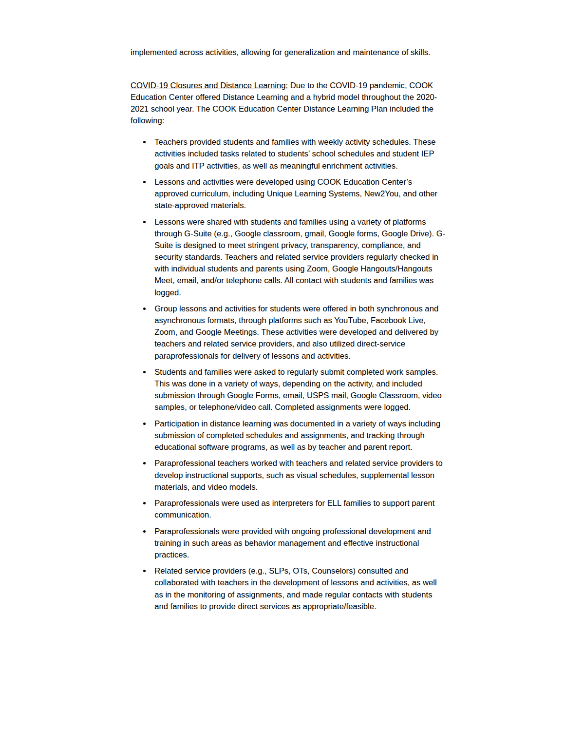implemented across activities, allowing for generalization and maintenance of skills.
COVID-19 Closures and Distance Learning: Due to the COVID-19 pandemic, COOK Education Center offered Distance Learning and a hybrid model throughout the 2020-2021 school year. The COOK Education Center Distance Learning Plan included the following:
Teachers provided students and families with weekly activity schedules. These activities included tasks related to students’ school schedules and student IEP goals and ITP activities, as well as meaningful enrichment activities.
Lessons and activities were developed using COOK Education Center’s approved curriculum, including Unique Learning Systems, New2You, and other state-approved materials.
Lessons were shared with students and families using a variety of platforms through G-Suite (e.g., Google classroom, gmail, Google forms, Google Drive). G-Suite is designed to meet stringent privacy, transparency, compliance, and security standards. Teachers and related service providers regularly checked in with individual students and parents using Zoom, Google Hangouts/Hangouts Meet, email, and/or telephone calls. All contact with students and families was logged.
Group lessons and activities for students were offered in both synchronous and asynchronous formats, through platforms such as YouTube, Facebook Live, Zoom, and Google Meetings. These activities were developed and delivered by teachers and related service providers, and also utilized direct-service paraprofessionals for delivery of lessons and activities.
Students and families were asked to regularly submit completed work samples. This was done in a variety of ways, depending on the activity, and included submission through Google Forms, email, USPS mail, Google Classroom, video samples, or telephone/video call. Completed assignments were logged.
Participation in distance learning was documented in a variety of ways including submission of completed schedules and assignments, and tracking through educational software programs, as well as by teacher and parent report.
Paraprofessional teachers worked with teachers and related service providers to develop instructional supports, such as visual schedules, supplemental lesson materials, and video models.
Paraprofessionals were used as interpreters for ELL families to support parent communication.
Paraprofessionals were provided with ongoing professional development and training in such areas as behavior management and effective instructional practices.
Related service providers (e.g., SLPs, OTs, Counselors) consulted and collaborated with teachers in the development of lessons and activities, as well as in the monitoring of assignments, and made regular contacts with students and families to provide direct services as appropriate/feasible.